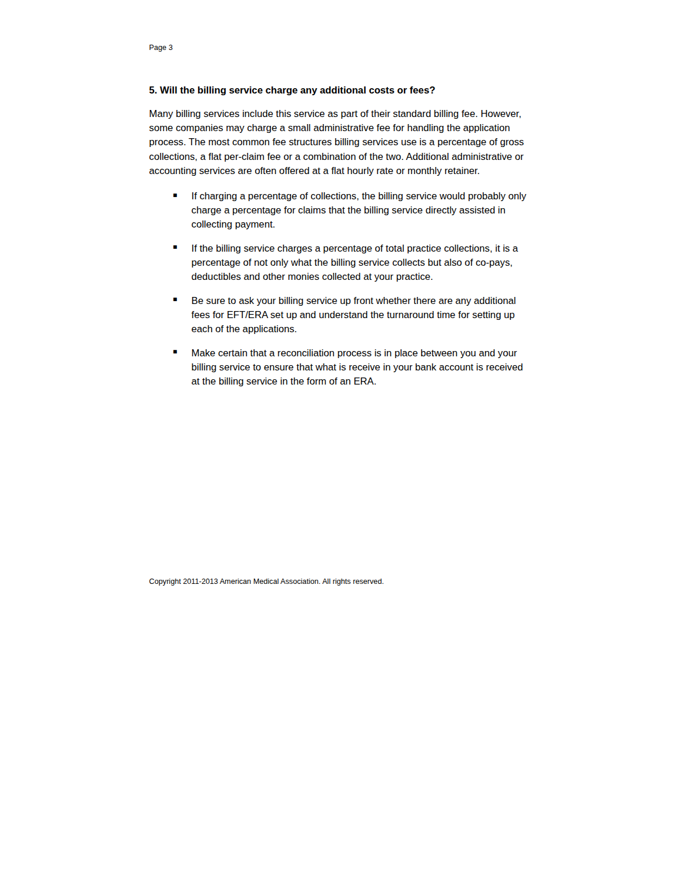Page 3
5. Will the billing service charge any additional costs or fees?
Many billing services include this service as part of their standard billing fee. However, some companies may charge a small administrative fee for handling the application process. The most common fee structures billing services use is a percentage of gross collections, a flat per-claim fee or a combination of the two. Additional administrative or accounting services are often offered at a flat hourly rate or monthly retainer.
If charging a percentage of collections, the billing service would probably only charge a percentage for claims that the billing service directly assisted in collecting payment.
If the billing service charges a percentage of total practice collections, it is a percentage of not only what the billing service collects but also of co-pays, deductibles and other monies collected at your practice.
Be sure to ask your billing service up front whether there are any additional fees for EFT/ERA set up and understand the turnaround time for setting up each of the applications.
Make certain that a reconciliation process is in place between you and your billing service to ensure that what is receive in your bank account is received at the billing service in the form of an ERA.
Copyright 2011-2013 American Medical Association. All rights reserved.